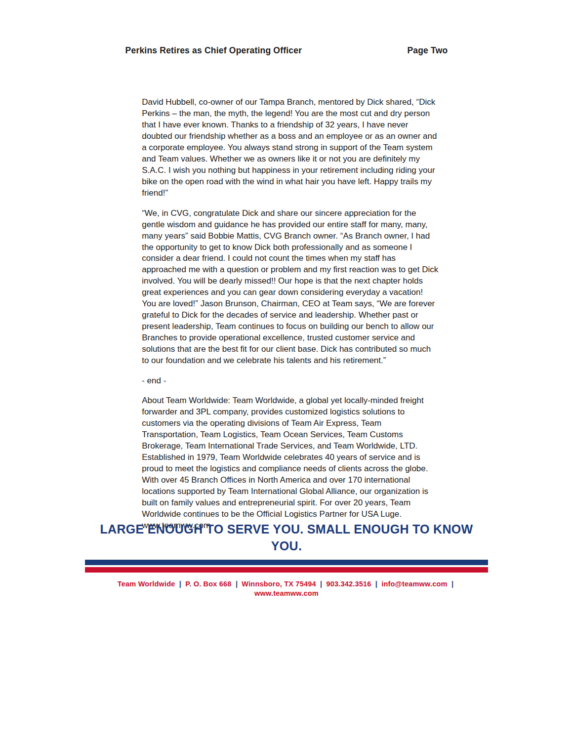Perkins Retires as Chief Operating Officer Page Two
David Hubbell, co-owner of our Tampa Branch, mentored by Dick shared, “Dick Perkins – the man, the myth, the legend! You are the most cut and dry person that I have ever known. Thanks to a friendship of 32 years, I have never doubted our friendship whether as a boss and an employee or as an owner and a corporate employee. You always stand strong in support of the Team system and Team values. Whether we as owners like it or not you are definitely my S.A.C. I wish you nothing but happiness in your retirement including riding your bike on the open road with the wind in what hair you have left. Happy trails my friend!”
“We, in CVG, congratulate Dick and share our sincere appreciation for the gentle wisdom and guidance he has provided our entire staff for many, many, many years” said Bobbie Mattis, CVG Branch owner. “As Branch owner, I had the opportunity to get to know Dick both professionally and as someone I consider a dear friend. I could not count the times when my staff has approached me with a question or problem and my first reaction was to get Dick involved. You will be dearly missed!! Our hope is that the next chapter holds great experiences and you can gear down considering everyday a vacation! You are loved!” Jason Brunson, Chairman, CEO at Team says, “We are forever grateful to Dick for the decades of service and leadership. Whether past or present leadership, Team continues to focus on building our bench to allow our Branches to provide operational excellence, trusted customer service and solutions that are the best fit for our client base. Dick has contributed so much to our foundation and we celebrate his talents and his retirement.”
- end -
About Team Worldwide: Team Worldwide, a global yet locally-minded freight forwarder and 3PL company, provides customized logistics solutions to customers via the operating divisions of Team Air Express, Team Transportation, Team Logistics, Team Ocean Services, Team Customs Brokerage, Team International Trade Services, and Team Worldwide, LTD. Established in 1979, Team Worldwide celebrates 40 years of service and is proud to meet the logistics and compliance needs of clients across the globe. With over 45 Branch Offices in North America and over 170 international locations supported by Team International Global Alliance, our organization is built on family values and entrepreneurial spirit. For over 20 years, Team Worldwide continues to be the Official Logistics Partner for USA Luge. www.teamww.com
LARGE ENOUGH TO SERVE YOU. SMALL ENOUGH TO KNOW YOU.
Team Worldwide | P. O. Box 668 | Winnsboro, TX 75494 | 903.342.3516 | info@teamww.com | www.teamww.com